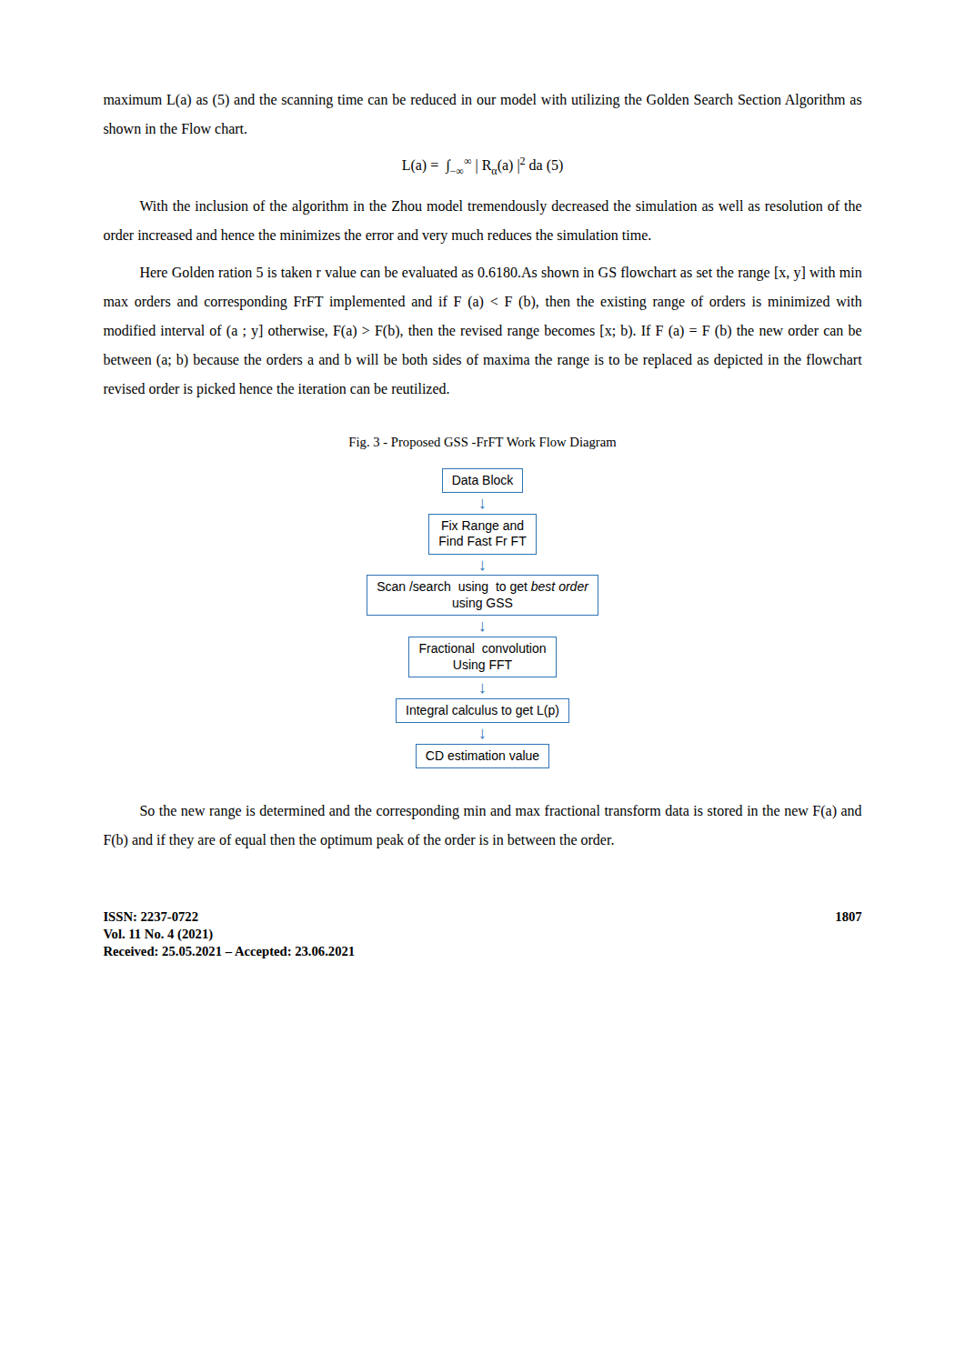maximum L(a) as (5) and the scanning time can be reduced in our model with utilizing the Golden Search Section Algorithm as shown in the Flow chart.
L(a) = ∫−∞∞ | Rα(a) |2 da (5)
With the inclusion of the algorithm in the Zhou model tremendously decreased the simulation as well as resolution of the order increased and hence the minimizes the error and very much reduces the simulation time.
Here Golden ration 5 is taken r value can be evaluated as 0.6180.As shown in GS flowchart as set the range [x, y] with min max orders and corresponding FrFT implemented and if F (a) < F (b), then the existing range of orders is minimized with modified interval of (a ; y] otherwise, F(a) > F(b), then the revised range becomes [x; b). If F (a) = F (b) the new order can be between (a; b) because the orders a and b will be both sides of maxima the range is to be replaced as depicted in the flowchart revised order is picked hence the iteration can be reutilized.
Fig. 3 - Proposed GSS -FrFT Work Flow Diagram
Data Block
↓
Fix Range and
Find Fast Fr FT
↓
Scan /search using to get best order
using GSS
↓
Fractional convolution
Using FFT
↓
Integral calculus to get L(p)
↓
CD estimation value
So the new range is determined and the corresponding min and max fractional transform data is stored in the new F(a) and F(b) and if they are of equal then the optimum peak of the order is in between the order.
1807 ISSN: 2237-0722
Vol. 11 No. 4 (2021)
Received: 25.05.2021 – Accepted: 23.06.2021